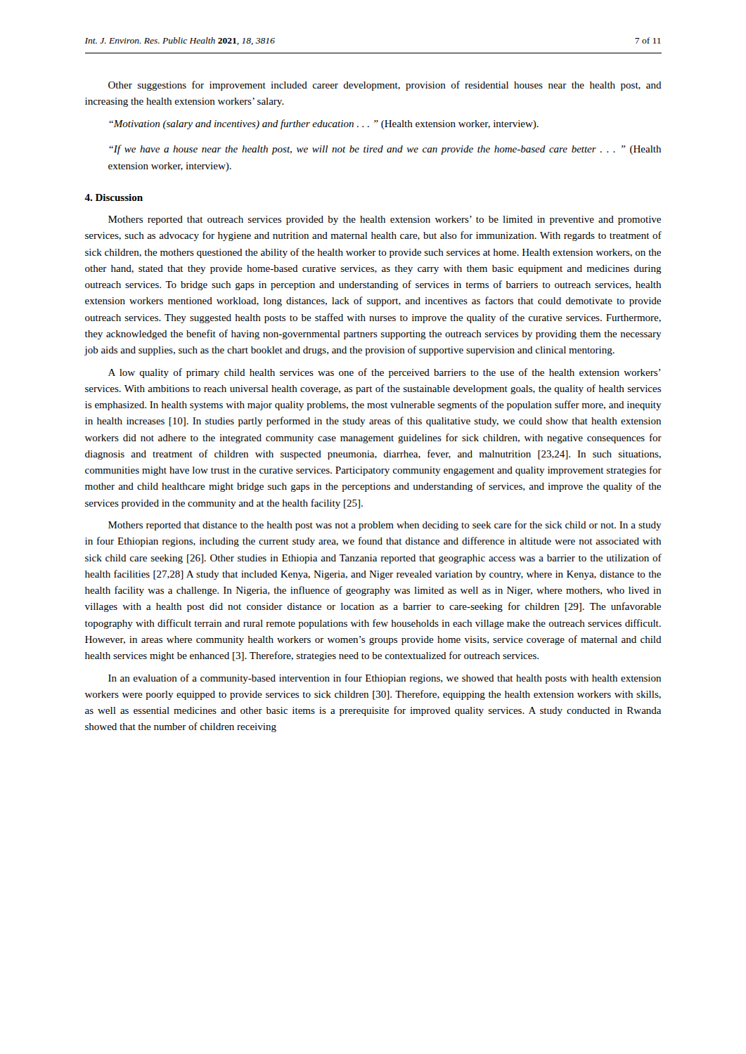Int. J. Environ. Res. Public Health 2021, 18, 3816
7 of 11
Other suggestions for improvement included career development, provision of residential houses near the health post, and increasing the health extension workers’ salary.
“Motivation (salary and incentives) and further education . . . ” (Health extension worker, interview).
“If we have a house near the health post, we will not be tired and we can provide the home-based care better . . . ” (Health extension worker, interview).
4. Discussion
Mothers reported that outreach services provided by the health extension workers’ to be limited in preventive and promotive services, such as advocacy for hygiene and nutrition and maternal health care, but also for immunization. With regards to treatment of sick children, the mothers questioned the ability of the health worker to provide such services at home. Health extension workers, on the other hand, stated that they provide home-based curative services, as they carry with them basic equipment and medicines during outreach services. To bridge such gaps in perception and understanding of services in terms of barriers to outreach services, health extension workers mentioned workload, long distances, lack of support, and incentives as factors that could demotivate to provide outreach services. They suggested health posts to be staffed with nurses to improve the quality of the curative services. Furthermore, they acknowledged the benefit of having non-governmental partners supporting the outreach services by providing them the necessary job aids and supplies, such as the chart booklet and drugs, and the provision of supportive supervision and clinical mentoring.
A low quality of primary child health services was one of the perceived barriers to the use of the health extension workers’ services. With ambitions to reach universal health coverage, as part of the sustainable development goals, the quality of health services is emphasized. In health systems with major quality problems, the most vulnerable segments of the population suffer more, and inequity in health increases [10]. In studies partly performed in the study areas of this qualitative study, we could show that health extension workers did not adhere to the integrated community case management guidelines for sick children, with negative consequences for diagnosis and treatment of children with suspected pneumonia, diarrhea, fever, and malnutrition [23,24]. In such situations, communities might have low trust in the curative services. Participatory community engagement and quality improvement strategies for mother and child healthcare might bridge such gaps in the perceptions and understanding of services, and improve the quality of the services provided in the community and at the health facility [25].
Mothers reported that distance to the health post was not a problem when deciding to seek care for the sick child or not. In a study in four Ethiopian regions, including the current study area, we found that distance and difference in altitude were not associated with sick child care seeking [26]. Other studies in Ethiopia and Tanzania reported that geographic access was a barrier to the utilization of health facilities [27,28] A study that included Kenya, Nigeria, and Niger revealed variation by country, where in Kenya, distance to the health facility was a challenge. In Nigeria, the influence of geography was limited as well as in Niger, where mothers, who lived in villages with a health post did not consider distance or location as a barrier to care-seeking for children [29]. The unfavorable topography with difficult terrain and rural remote populations with few households in each village make the outreach services difficult. However, in areas where community health workers or women’s groups provide home visits, service coverage of maternal and child health services might be enhanced [3]. Therefore, strategies need to be contextualized for outreach services.
In an evaluation of a community-based intervention in four Ethiopian regions, we showed that health posts with health extension workers were poorly equipped to provide services to sick children [30]. Therefore, equipping the health extension workers with skills, as well as essential medicines and other basic items is a prerequisite for improved quality services. A study conducted in Rwanda showed that the number of children receiving